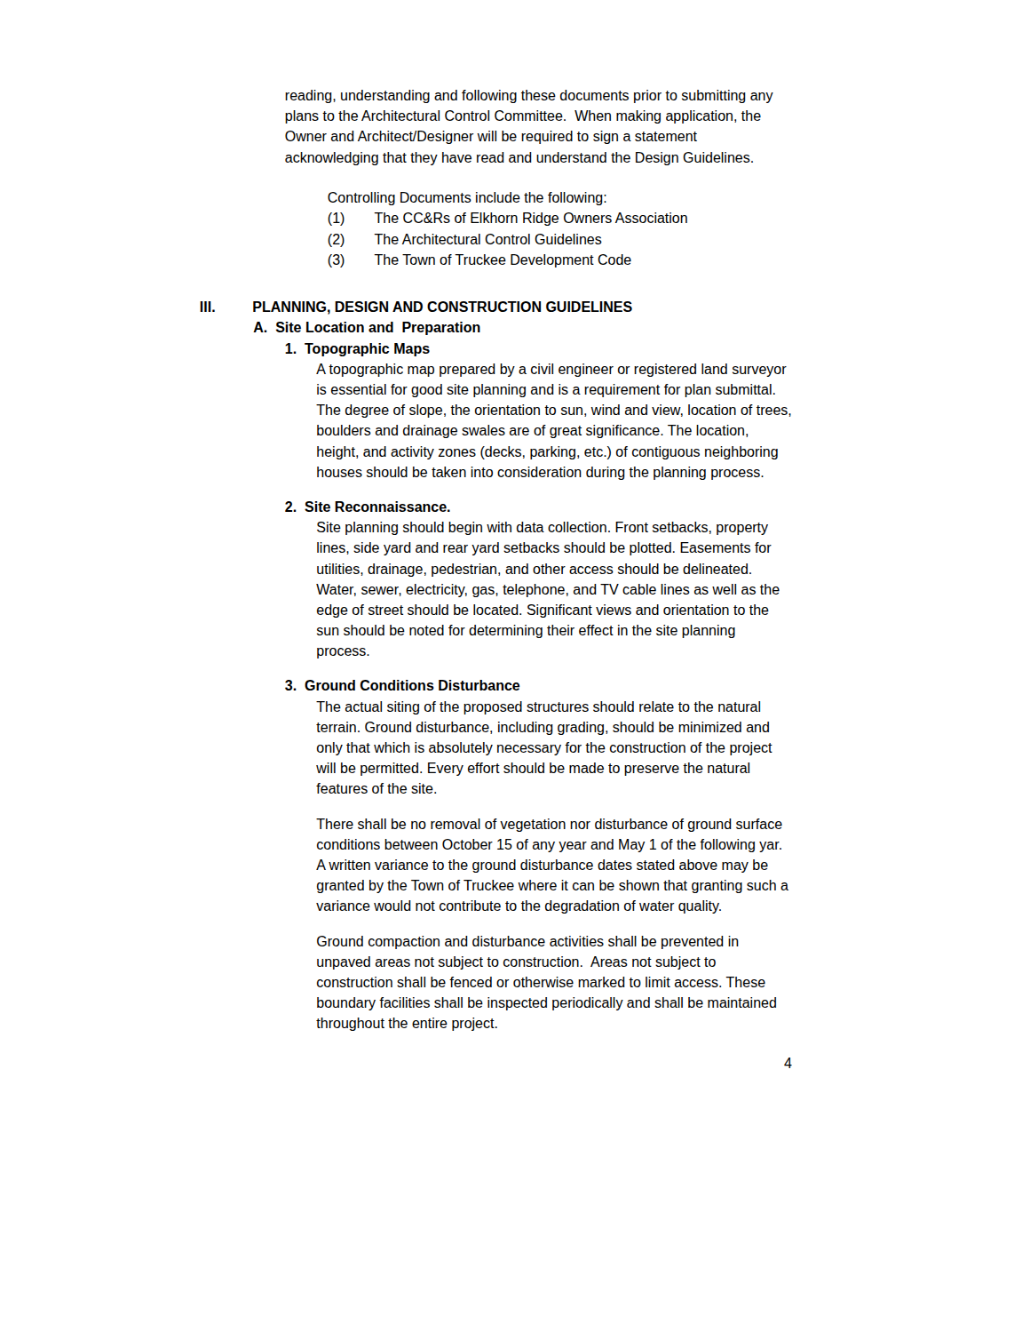reading, understanding and following these documents prior to submitting any plans to the Architectural Control Committee. When making application, the Owner and Architect/Designer will be required to sign a statement acknowledging that they have read and understand the Design Guidelines.
Controlling Documents include the following:
(1) The CC&Rs of Elkhorn Ridge Owners Association
(2) The Architectural Control Guidelines
(3) The Town of Truckee Development Code
III. PLANNING, DESIGN AND CONSTRUCTION GUIDELINES
A. Site Location and Preparation
1. Topographic Maps
A topographic map prepared by a civil engineer or registered land surveyor is essential for good site planning and is a requirement for plan submittal. The degree of slope, the orientation to sun, wind and view, location of trees, boulders and drainage swales are of great significance. The location, height, and activity zones (decks, parking, etc.) of contiguous neighboring houses should be taken into consideration during the planning process.
2. Site Reconnaissance.
Site planning should begin with data collection. Front setbacks, property lines, side yard and rear yard setbacks should be plotted. Easements for utilities, drainage, pedestrian, and other access should be delineated. Water, sewer, electricity, gas, telephone, and TV cable lines as well as the edge of street should be located. Significant views and orientation to the sun should be noted for determining their effect in the site planning process.
3. Ground Conditions Disturbance
The actual siting of the proposed structures should relate to the natural terrain. Ground disturbance, including grading, should be minimized and only that which is absolutely necessary for the construction of the project will be permitted. Every effort should be made to preserve the natural features of the site.
There shall be no removal of vegetation nor disturbance of ground surface conditions between October 15 of any year and May 1 of the following yar. A written variance to the ground disturbance dates stated above may be granted by the Town of Truckee where it can be shown that granting such a variance would not contribute to the degradation of water quality.
Ground compaction and disturbance activities shall be prevented in unpaved areas not subject to construction. Areas not subject to construction shall be fenced or otherwise marked to limit access. These boundary facilities shall be inspected periodically and shall be maintained throughout the entire project.
4